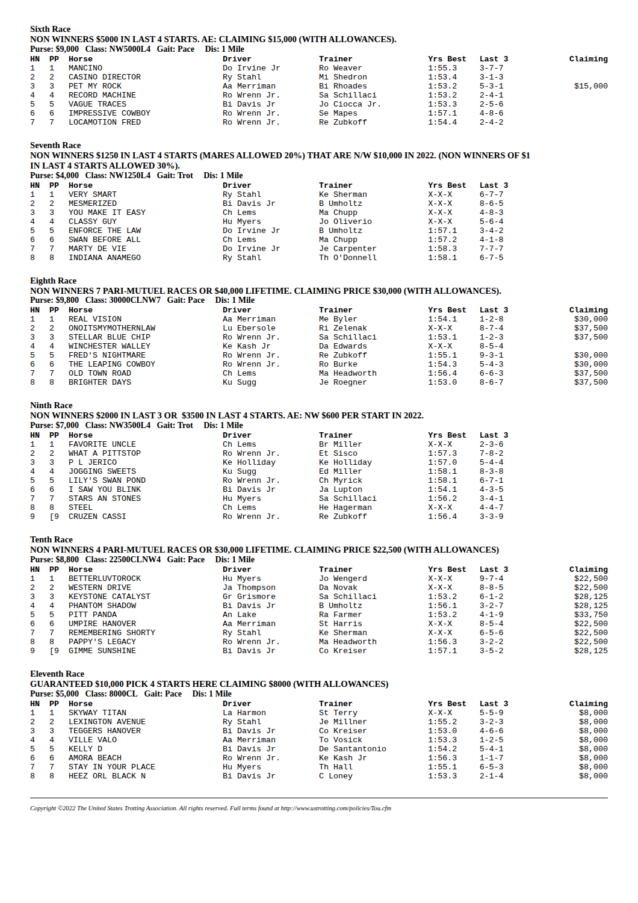Sixth Race
NON WINNERS $5000 IN LAST 4 STARTS. AE: CLAIMING $15,000 (WITH ALLOWANCES).
Purse: $9,000 Class: NW5000L4 Gait: Pace Dis: 1 Mile
| HN | PP | Horse | Driver | Trainer | Yrs Best | Last 3 | Claiming |
| --- | --- | --- | --- | --- | --- | --- | --- |
| 1 | 1 | MANCINO | Do Irvine Jr | Ro Weaver | 1:55.3 | 3-7-7 | |
| 2 | 2 | CASINO DIRECTOR | Ry Stahl | Mi Shedron | 1:53.4 | 3-1-3 | |
| 3 | 3 | PET MY ROCK | Aa Merriman | Bi Rhoades | 1:53.2 | 5-3-1 | $15,000 |
| 4 | 4 | RECORD MACHINE | Ro Wrenn Jr. | Sa Schillaci | 1:53.2 | 2-4-1 | |
| 5 | 5 | VAGUE TRACES | Bi Davis Jr | Jo Ciocca Jr. | 1:53.3 | 2-5-6 | |
| 6 | 6 | IMPRESSIVE COWBOY | Ro Wrenn Jr. | Se Mapes | 1:57.1 | 4-8-6 | |
| 7 | 7 | LOCAMOTION FRED | Ro Wrenn Jr. | Re Zubkoff | 1:54.4 | 2-4-2 | |
Seventh Race
NON WINNERS $1250 IN LAST 4 STARTS (MARES ALLOWED 20%) THAT ARE N/W $10,000 IN 2022. (NON WINNERS OF $1
IN LAST 4 STARTS ALLOWED 30%).
Purse: $4,000 Class: NW1250L4 Gait: Trot Dis: 1 Mile
| HN | PP | Horse | Driver | Trainer | Yrs Best | Last 3 | |
| --- | --- | --- | --- | --- | --- | --- | --- |
| 1 | 1 | VERY SMART | Ry Stahl | Ke Sherman | X-X-X | 6-7-7 | |
| 2 | 2 | MESMERIZED | Bi Davis Jr | B Umholtz | X-X-X | 8-6-5 | |
| 3 | 3 | YOU MAKE IT EASY | Ch Lems | Ma Chupp | X-X-X | 4-8-3 | |
| 4 | 4 | CLASSY GUY | Hu Myers | Jo Oliverio | X-X-X | 5-6-4 | |
| 5 | 5 | ENFORCE THE LAW | Do Irvine Jr | B Umholtz | 1:57.1 | 3-4-2 | |
| 6 | 6 | SWAN BEFORE ALL | Ch Lems | Ma Chupp | 1:57.2 | 4-1-8 | |
| 7 | 7 | MARTY DE VIE | Do Irvine Jr | Je Carpenter | 1:58.3 | 7-7-7 | |
| 8 | 8 | INDIANA ANAMEGO | Ry Stahl | Th O'Donnell | 1:58.1 | 6-7-5 | |
Eighth Race
NON WINNERS 7 PARI-MUTUEL RACES OR $40,000 LIFETIME. CLAIMING PRICE $30,000 (WITH ALLOWANCES).
Purse: $9,800 Class: 30000CLNW7 Gait: Pace Dis: 1 Mile
| HN | PP | Horse | Driver | Trainer | Yrs Best | Last 3 | Claiming |
| --- | --- | --- | --- | --- | --- | --- | --- |
| 1 | 1 | REAL VISION | Aa Merriman | Me Byler | 1:54.1 | 1-2-8 | $30,000 |
| 2 | 2 | ONOITSMYMOTHERNLAW | Lu Ebersole | Ri Zelenak | X-X-X | 8-7-4 | $37,500 |
| 3 | 3 | STELLAR BLUE CHIP | Ro Wrenn Jr. | Sa Schillaci | 1:53.1 | 1-2-3 | $37,500 |
| 4 | 4 | WINCHESTER WALLEY | Ke Kash Jr | Da Edwards | X-X-X | 8-5-4 | |
| 5 | 5 | FRED'S NIGHTMARE | Ro Wrenn Jr. | Re Zubkoff | 1:55.1 | 9-3-1 | $30,000 |
| 6 | 6 | THE LEAPING COWBOY | Ro Wrenn Jr. | Ro Burke | 1:54.3 | 5-4-3 | $30,000 |
| 7 | 7 | OLD TOWN ROAD | Ch Lems | Ma Headworth | 1:56.4 | 6-6-3 | $37,500 |
| 8 | 8 | BRIGHTER DAYS | Ku Sugg | Je Roegner | 1:53.0 | 8-6-7 | $37,500 |
Ninth Race
NON WINNERS $2000 IN LAST 3 OR $3500 IN LAST 4 STARTS. AE: NW $600 PER START IN 2022.
Purse: $7,000 Class: NW3500L4 Gait: Trot Dis: 1 Mile
| HN | PP | Horse | Driver | Trainer | Yrs Best | Last 3 | |
| --- | --- | --- | --- | --- | --- | --- | --- |
| 1 | 1 | FAVORITE UNCLE | Ch Lems | Br Miller | X-X-X | 2-3-6 | |
| 2 | 2 | WHAT A PITTSTOP | Ro Wrenn Jr. | Et Sisco | 1:57.3 | 7-8-2 | |
| 3 | 3 | P L JERICO | Ke Holliday | Ke Holliday | 1:57.0 | 5-4-4 | |
| 4 | 4 | JOGGING SWEETS | Ku Sugg | Ed Miller | 1:58.1 | 8-3-8 | |
| 5 | 5 | LILY'S SWAN POND | Ro Wrenn Jr. | Ch Myrick | 1:58.1 | 6-7-1 | |
| 6 | 6 | I SAW YOU BLINK | Bi Davis Jr | Ja Lupton | 1:54.1 | 4-3-5 | |
| 7 | 7 | STARS AN STONES | Hu Myers | Sa Schillaci | 1:56.2 | 3-4-1 | |
| 8 | 8 | STEEL | Ch Lems | He Hagerman | X-X-X | 4-4-7 | |
| 9 | [9 | CRUZEN CASSI | Ro Wrenn Jr. | Re Zubkoff | 1:56.4 | 3-3-9 | |
Tenth Race
NON WINNERS 4 PARI-MUTUEL RACES OR $30,000 LIFETIME. CLAIMING PRICE $22,500 (WITH ALLOWANCES)
Purse: $8,800 Class: 22500CLNW4 Gait: Pace Dis: 1 Mile
| HN | PP | Horse | Driver | Trainer | Yrs Best | Last 3 | Claiming |
| --- | --- | --- | --- | --- | --- | --- | --- |
| 1 | 1 | BETTERLUVTOROCK | Hu Myers | Jo Wengerd | X-X-X | 9-7-4 | $22,500 |
| 2 | 2 | WESTERN DRIVE | Ja Thompson | Da Novak | X-X-X | 8-8-5 | $22,500 |
| 3 | 3 | KEYSTONE CATALYST | Gr Grismore | Sa Schillaci | 1:53.2 | 6-1-2 | $28,125 |
| 4 | 4 | PHANTOM SHADOW | Bi Davis Jr | B Umholtz | 1:56.1 | 3-2-7 | $28,125 |
| 5 | 5 | PITT PANDA | An Lake | Ra Farmer | 1:53.2 | 4-1-9 | $33,750 |
| 6 | 6 | UMPIRE HANOVER | Aa Merriman | St Harris | X-X-X | 8-5-4 | $22,500 |
| 7 | 7 | REMEMBERING SHORTY | Ry Stahl | Ke Sherman | X-X-X | 6-5-6 | $22,500 |
| 8 | 8 | PAPPY'S LEGACY | Ro Wrenn Jr. | Ma Headworth | 1:56.3 | 3-2-2 | $22,500 |
| 9 | [9 | GIMME SUNSHINE | Bi Davis Jr | Co Kreiser | 1:57.1 | 3-5-2 | $28,125 |
Eleventh Race
GUARANTEED $10,000 PICK 4 STARTS HERE CLAIMING $8000 (WITH ALLOWANCES)
Purse: $5,000 Class: 8000CL Gait: Pace Dis: 1 Mile
| HN | PP | Horse | Driver | Trainer | Yrs Best | Last 3 | Claiming |
| --- | --- | --- | --- | --- | --- | --- | --- |
| 1 | 1 | SKYWAY TITAN | La Harmon | St Terry | X-X-X | 5-5-9 | $8,000 |
| 2 | 2 | LEXINGTON AVENUE | Ry Stahl | Je Millner | 1:55.2 | 3-2-3 | $8,000 |
| 3 | 3 | TEGGERS HANOVER | Bi Davis Jr | Co Kreiser | 1:53.0 | 4-6-6 | $8,000 |
| 4 | 4 | VILLE VALO | Aa Merriman | To Vosick | 1:53.3 | 1-2-5 | $8,000 |
| 5 | 5 | KELLY D | Bi Davis Jr | De Santantonio | 1:54.2 | 5-4-1 | $8,000 |
| 6 | 6 | AMORA BEACH | Ro Wrenn Jr. | Ke Kash Jr | 1:56.3 | 1-1-7 | $8,000 |
| 7 | 7 | STAY IN YOUR PLACE | Hu Myers | Th Hall | 1:55.1 | 6-5-3 | $8,000 |
| 8 | 8 | HEEZ ORL BLACK N | Bi Davis Jr | C Loney | 1:53.3 | 2-1-4 | $8,000 |
Copyright ©2022 The United States Trotting Association. All rights reserved. Full terms found at http://www.ustrotting.com/policies/Tou.cfm